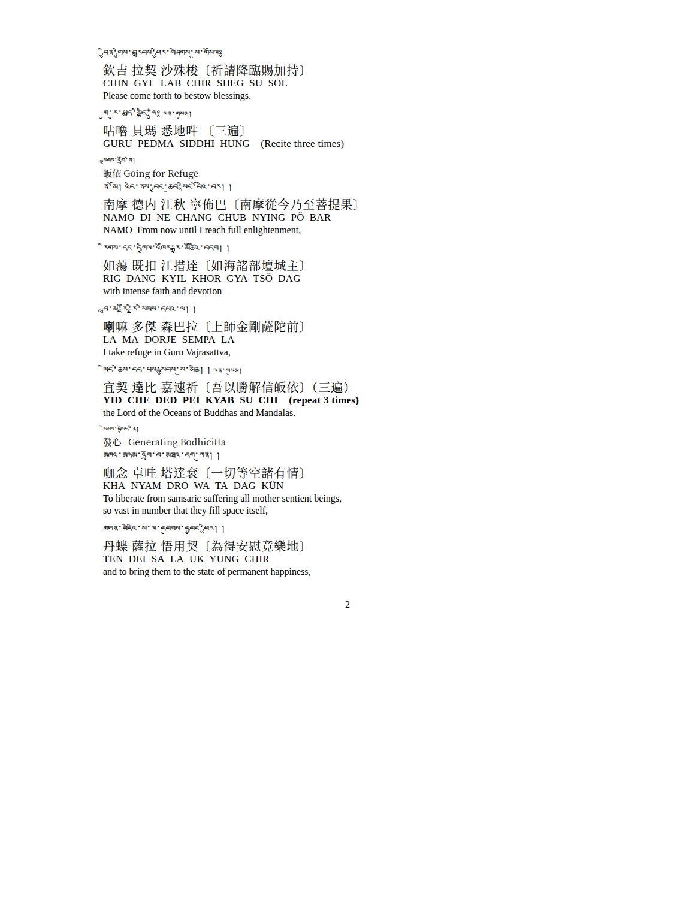བྱིན་གྱིས་བརླབས་ཕྱིར་གཤེགས་སུ་གསོལ༔
欽吉 拉契 沙殊梭〔祈請降臨賜加持〕
CHIN GYI LAB CHIR SHEG SU SOL
Please come forth to bestow blessings.
གུ་རུ་པདྨ་སིདྡྷི་ཧཱུྃ༔ ལན་གསུམ།
咕嚕 貝瑪 悉地吽 〔三遍〕
GURU PEDMA SIDDHI HUNG (Recite three times)
སྐྱབས་འགྲོ་ནི།
皈依 Going for Refuge
ན་མོ། འདི་ནས་བྱང་ཆུབ་སྙིང་པོའི་བར། །
南摩 德内 江秋 寧佈巴〔南摩從今乃至菩提果〕
NAMO DI NE CHANG CHUB NYING PÖ BAR
NAMO From now until I reach full enlightenment,
རིགས་དང་དཀྱིལ་འཁོར་རྒྱ་མཚོའི་བདག། །
如蕩 既扣 江措達〔如海諸部壇城主〕
RIG DANG KYIL KHOR GYA TSÖ DAG
with intense faith and devotion
བླ་མ་རྡོ་རྗེ་སེམས་དཔའ་ལ། །
喇嘛 多傑 森巴拉〔上師金剛薩陀前〕
LA MA DORJE SEMPA LA
I take refuge in Guru Vajrasattva,
ཡིད་ཆེས་དད་པས་སྐྱབས་སུ་མཆི། ། ལན་གསུམ།
宜契 達比 嘉速祈〔吾以勝解信皈依〕（三遍）
YID CHE DED PEI KYAB SU CHI (repeat 3 times)
the Lord of the Oceans of Buddhas and Mandalas.
སེམས་བསྐྱེད་ནི།
發心 Generating Bodhicitta
མཁའ་མཉམ་འགྲོ་བ་མཐའ་དག་ཀུན། །
咖念 卓哇 塔達袞〔一切等空諸有情〕
KHA NYAM DRO WA TA DAG KÜN
To liberate from samsaric suffering all mother sentient beings,
so vast in number that they fill space itself,
གཏན་བདེའི་ས་ལ་དབུགས་དབྱུང་ཕྱིར། །
丹蝶 薩拉 悟用契〔為得安慰竟樂地〕
TEN DEI SA LA UK YUNG CHIR
and to bring them to the state of permanent happiness,
2